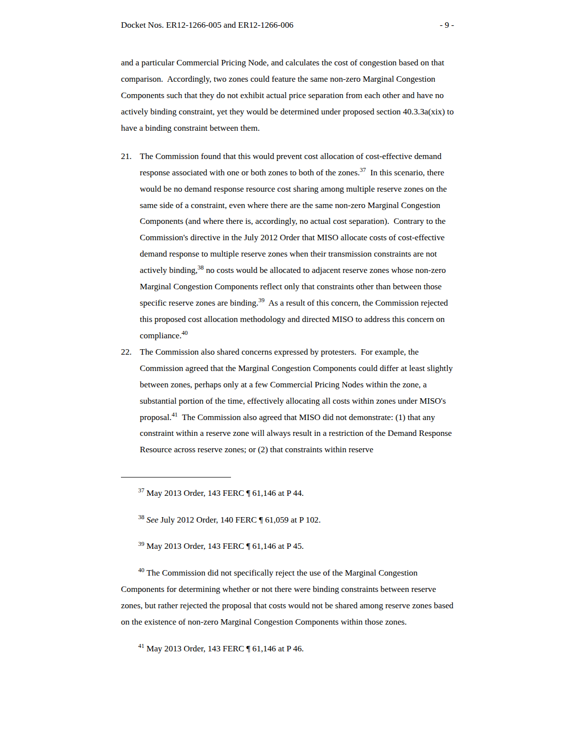Docket Nos. ER12-1266-005 and ER12-1266-006
- 9 -
and a particular Commercial Pricing Node, and calculates the cost of congestion based on that comparison. Accordingly, two zones could feature the same non-zero Marginal Congestion Components such that they do not exhibit actual price separation from each other and have no actively binding constraint, yet they would be determined under proposed section 40.3.3a(xix) to have a binding constraint between them.
21.
The Commission found that this would prevent cost allocation of cost-effective demand response associated with one or both zones to both of the zones.37 In this scenario, there would be no demand response resource cost sharing among multiple reserve zones on the same side of a constraint, even where there are the same non-zero Marginal Congestion Components (and where there is, accordingly, no actual cost separation). Contrary to the Commission's directive in the July 2012 Order that MISO allocate costs of cost-effective demand response to multiple reserve zones when their transmission constraints are not actively binding,38 no costs would be allocated to adjacent reserve zones whose non-zero Marginal Congestion Components reflect only that constraints other than between those specific reserve zones are binding.39 As a result of this concern, the Commission rejected this proposed cost allocation methodology and directed MISO to address this concern on compliance.40
22.
The Commission also shared concerns expressed by protesters. For example, the Commission agreed that the Marginal Congestion Components could differ at least slightly between zones, perhaps only at a few Commercial Pricing Nodes within the zone, a substantial portion of the time, effectively allocating all costs within zones under MISO's proposal.41 The Commission also agreed that MISO did not demonstrate: (1) that any constraint within a reserve zone will always result in a restriction of the Demand Response Resource across reserve zones; or (2) that constraints within reserve
37 May 2013 Order, 143 FERC ¶ 61,146 at P 44.
38 See July 2012 Order, 140 FERC ¶ 61,059 at P 102.
39 May 2013 Order, 143 FERC ¶ 61,146 at P 45.
40 The Commission did not specifically reject the use of the Marginal Congestion Components for determining whether or not there were binding constraints between reserve zones, but rather rejected the proposal that costs would not be shared among reserve zones based on the existence of non-zero Marginal Congestion Components within those zones.
41 May 2013 Order, 143 FERC ¶ 61,146 at P 46.